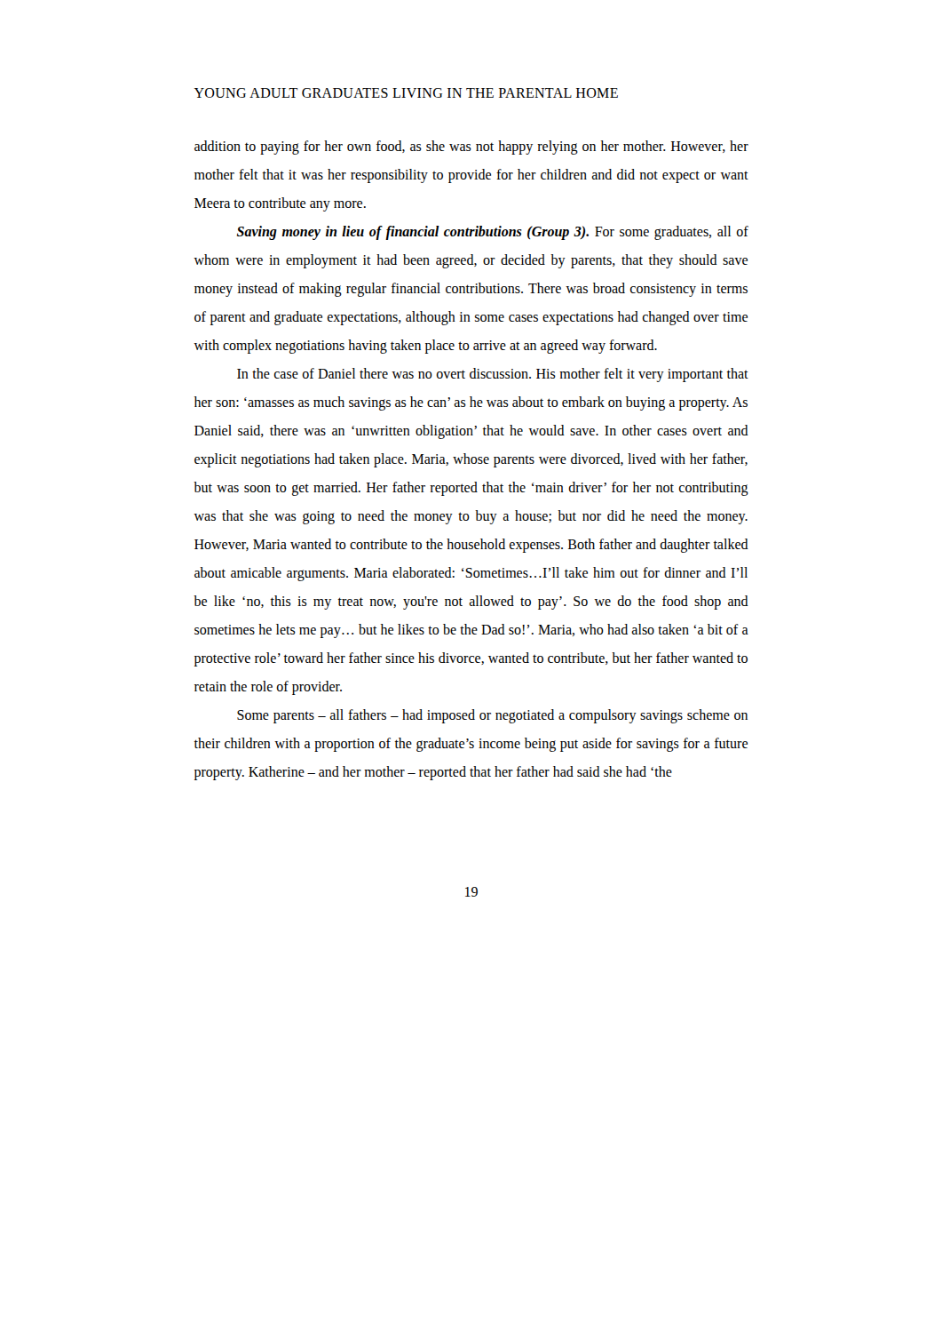Young Adult Graduates Living in the Parental Home
addition to paying for her own food, as she was not happy relying on her mother. However, her mother felt that it was her responsibility to provide for her children and did not expect or want Meera to contribute any more.
Saving money in lieu of financial contributions (Group 3). For some graduates, all of whom were in employment it had been agreed, or decided by parents, that they should save money instead of making regular financial contributions. There was broad consistency in terms of parent and graduate expectations, although in some cases expectations had changed over time with complex negotiations having taken place to arrive at an agreed way forward.
In the case of Daniel there was no overt discussion. His mother felt it very important that her son: ‘amasses as much savings as he can’ as he was about to embark on buying a property. As Daniel said, there was an ‘unwritten obligation’ that he would save. In other cases overt and explicit negotiations had taken place. Maria, whose parents were divorced, lived with her father, but was soon to get married. Her father reported that the ‘main driver’ for her not contributing was that she was going to need the money to buy a house; but nor did he need the money. However, Maria wanted to contribute to the household expenses. Both father and daughter talked about amicable arguments. Maria elaborated: ‘Sometimes…I’ll take him out for dinner and I’ll be like ‘no, this is my treat now, you're not allowed to pay’. So we do the food shop and sometimes he lets me pay… but he likes to be the Dad so!’. Maria, who had also taken ‘a bit of a protective role’ toward her father since his divorce, wanted to contribute, but her father wanted to retain the role of provider.
Some parents – all fathers – had imposed or negotiated a compulsory savings scheme on their children with a proportion of the graduate’s income being put aside for savings for a future property. Katherine – and her mother – reported that her father had said she had ‘the
19